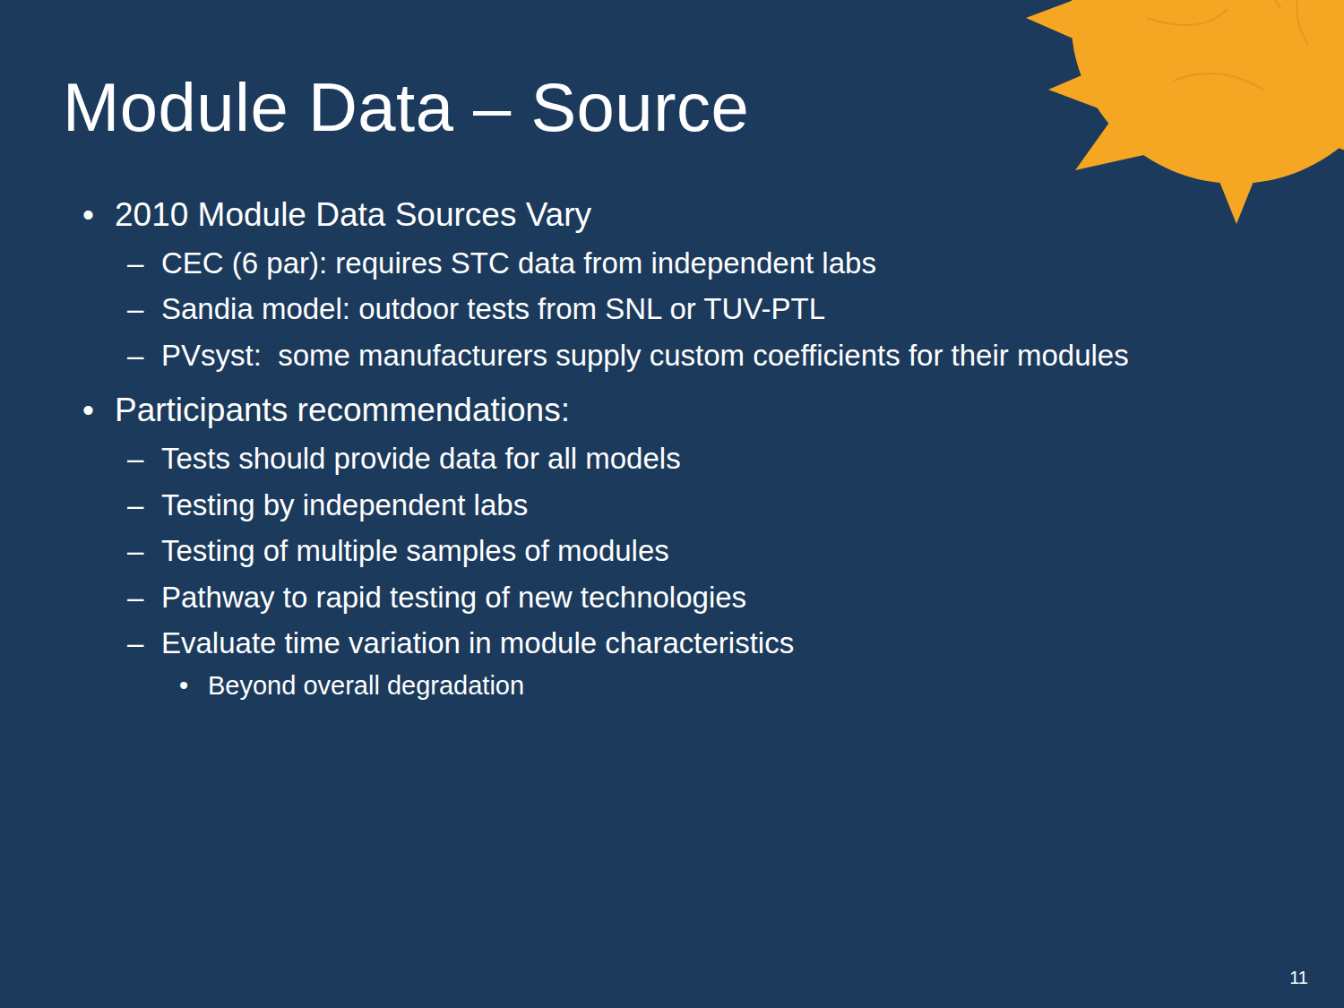Module Data – Source
2010 Module Data Sources Vary
CEC (6 par): requires STC data from independent labs
Sandia model: outdoor tests from SNL or TUV-PTL
PVsyst: some manufacturers supply custom coefficients for their modules
Participants recommendations:
Tests should provide data for all models
Testing by independent labs
Testing of multiple samples of modules
Pathway to rapid testing of new technologies
Evaluate time variation in module characteristics
Beyond overall degradation
11